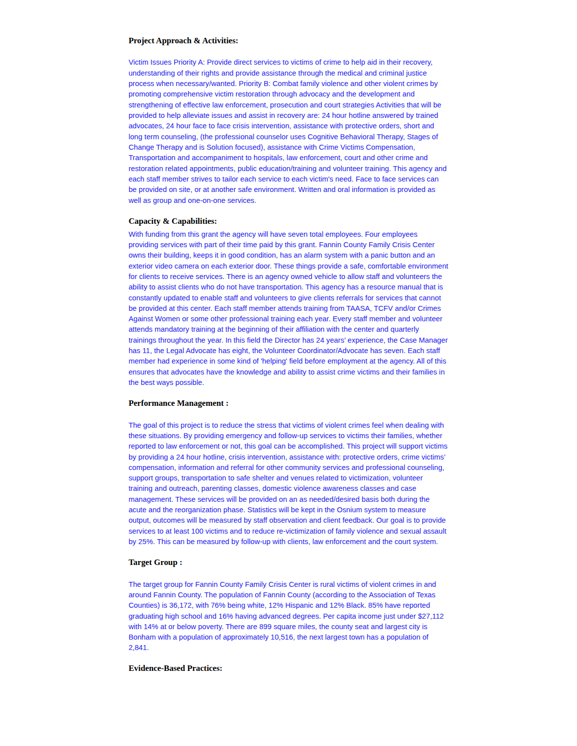Project Approach & Activities:
Victim Issues Priority A: Provide direct services to victims of crime to help aid in their recovery, understanding of their rights and provide assistance through the medical and criminal justice process when necessary/wanted. Priority B: Combat family violence and other violent crimes by promoting comprehensive victim restoration through advocacy and the development and strengthening of effective law enforcement, prosecution and court strategies Activities that will be provided to help alleviate issues and assist in recovery are: 24 hour hotline answered by trained advocates, 24 hour face to face crisis intervention, assistance with protective orders, short and long term counseling, (the professional counselor uses Cognitive Behavioral Therapy, Stages of Change Therapy and is Solution focused), assistance with Crime Victims Compensation, Transportation and accompaniment to hospitals, law enforcement, court and other crime and restoration related appointments, public education/training and volunteer training. This agency and each staff member strives to tailor each service to each victim's need. Face to face services can be provided on site, or at another safe environment. Written and oral information is provided as well as group and one-on-one services.
Capacity & Capabilities:
With funding from this grant the agency will have seven total employees. Four employees providing services with part of their time paid by this grant. Fannin County Family Crisis Center owns their building, keeps it in good condition, has an alarm system with a panic button and an exterior video camera on each exterior door. These things provide a safe, comfortable environment for clients to receive services. There is an agency owned vehicle to allow staff and volunteers the ability to assist clients who do not have transportation. This agency has a resource manual that is constantly updated to enable staff and volunteers to give clients referrals for services that cannot be provided at this center. Each staff member attends training from TAASA, TCFV and/or Crimes Against Women or some other professional training each year. Every staff member and volunteer attends mandatory training at the beginning of their affiliation with the center and quarterly trainings throughout the year. In this field the Director has 24 years’ experience, the Case Manager has 11, the Legal Advocate has eight, the Volunteer Coordinator/Advocate has seven. Each staff member had experience in some kind of 'helping' field before employment at the agency. All of this ensures that advocates have the knowledge and ability to assist crime victims and their families in the best ways possible.
Performance Management :
The goal of this project is to reduce the stress that victims of violent crimes feel when dealing with these situations. By providing emergency and follow-up services to victims their families, whether reported to law enforcement or not, this goal can be accomplished. This project will support victims by providing a 24 hour hotline, crisis intervention, assistance with: protective orders, crime victims’ compensation, information and referral for other community services and professional counseling, support groups, transportation to safe shelter and venues related to victimization, volunteer training and outreach, parenting classes, domestic violence awareness classes and case management. These services will be provided on an as needed/desired basis both during the acute and the reorganization phase. Statistics will be kept in the Osnium system to measure output, outcomes will be measured by staff observation and client feedback. Our goal is to provide services to at least 100 victims and to reduce re-victimization of family violence and sexual assault by 25%. This can be measured by follow-up with clients, law enforcement and the court system.
Target Group :
The target group for Fannin County Family Crisis Center is rural victims of violent crimes in and around Fannin County. The population of Fannin County (according to the Association of Texas Counties) is 36,172, with 76% being white, 12% Hispanic and 12% Black. 85% have reported graduating high school and 16% having advanced degrees. Per capita income just under $27,112 with 14% at or below poverty. There are 899 square miles, the county seat and largest city is Bonham with a population of approximately 10,516, the next largest town has a population of 2,841.
Evidence-Based Practices: